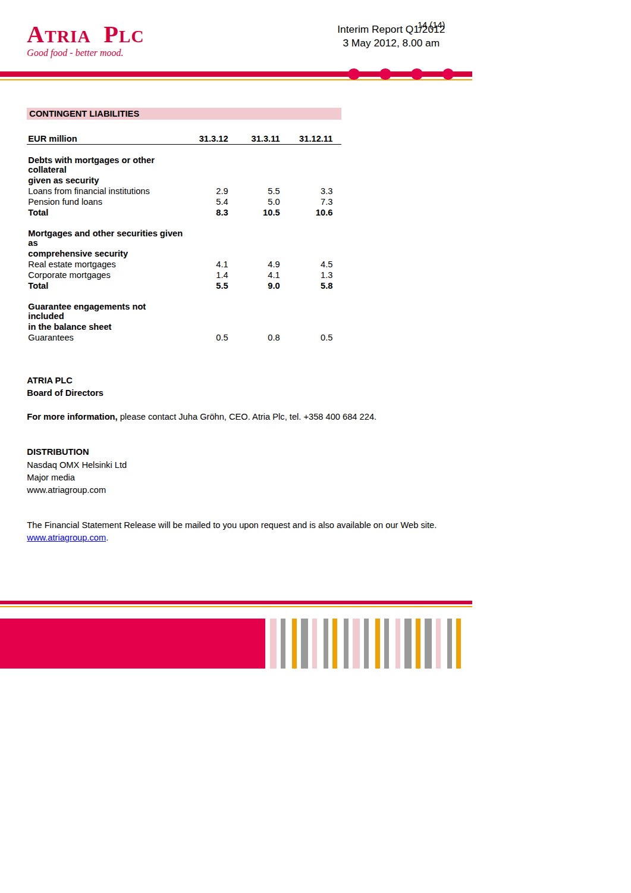14 (14)
ATRIA PLC
Good food - better mood.
Interim Report Q1/2012
3 May 2012, 8.00 am
CONTINGENT LIABILITIES
| EUR million | 31.3.12 | 31.3.11 | 31.12.11 |
| --- | --- | --- | --- |
| Debts with mortgages or other collateral | | | |
| given as security | | | |
| Loans from financial institutions | 2.9 | 5.5 | 3.3 |
| Pension fund loans | 5.4 | 5.0 | 7.3 |
| Total | 8.3 | 10.5 | 10.6 |
| Mortgages and other securities given as | | | |
| comprehensive security | | | |
| Real estate mortgages | 4.1 | 4.9 | 4.5 |
| Corporate mortgages | 1.4 | 4.1 | 1.3 |
| Total | 5.5 | 9.0 | 5.8 |
| Guarantee engagements not included | | | |
| in the balance sheet | | | |
| Guarantees | 0.5 | 0.8 | 0.5 |
ATRIA PLC
Board of Directors
For more information, please contact Juha Gröhn, CEO. Atria Plc, tel. +358 400 684 224.
DISTRIBUTION
Nasdaq OMX Helsinki Ltd
Major media
www.atriagroup.com
The Financial Statement Release will be mailed to you upon request and is also available on our Web site.
www.atriagroup.com.